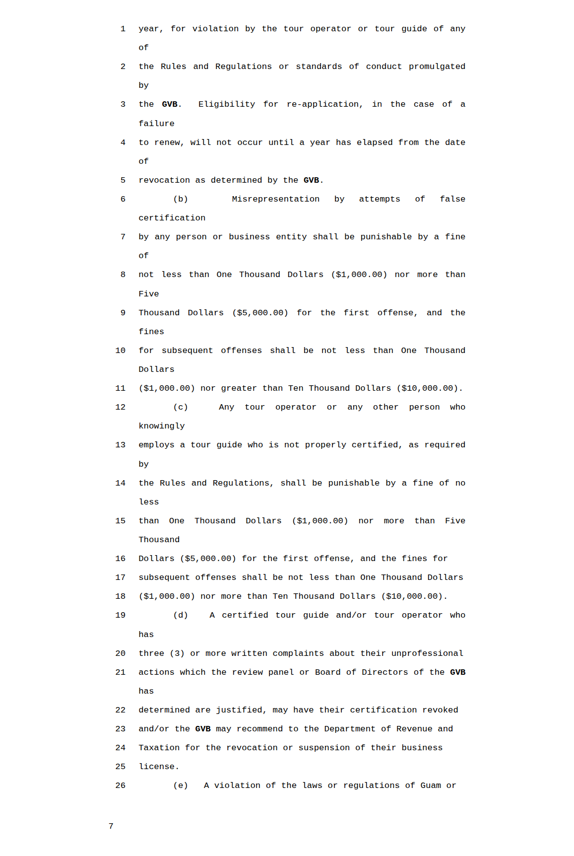year, for violation by the tour operator or tour guide of any of
the Rules and Regulations or standards of conduct promulgated by
the GVB. Eligibility for re-application, in the case of a failure
to renew, will not occur until a year has elapsed from the date of
revocation as determined by the GVB.
(b) Misrepresentation by attempts of false certification
by any person or business entity shall be punishable by a fine of
not less than One Thousand Dollars ($1,000.00) nor more than Five
Thousand Dollars ($5,000.00) for the first offense, and the fines
for subsequent offenses shall be not less than One Thousand Dollars
($1,000.00) nor greater than Ten Thousand Dollars ($10,000.00).
(c) Any tour operator or any other person who knowingly
employs a tour guide who is not properly certified, as required by
the Rules and Regulations, shall be punishable by a fine of no less
than One Thousand Dollars ($1,000.00) nor more than Five Thousand
Dollars ($5,000.00) for the first offense, and the fines for
subsequent offenses shall be not less than One Thousand Dollars
($1,000.00) nor more than Ten Thousand Dollars ($10,000.00).
(d) A certified tour guide and/or tour operator who has
three (3) or more written complaints about their unprofessional
actions which the review panel or Board of Directors of the GVB has
determined are justified, may have their certification revoked
and/or the GVB may recommend to the Department of Revenue and
Taxation for the revocation or suspension of their business
license.
(e) A violation of the laws or regulations of Guam or
7